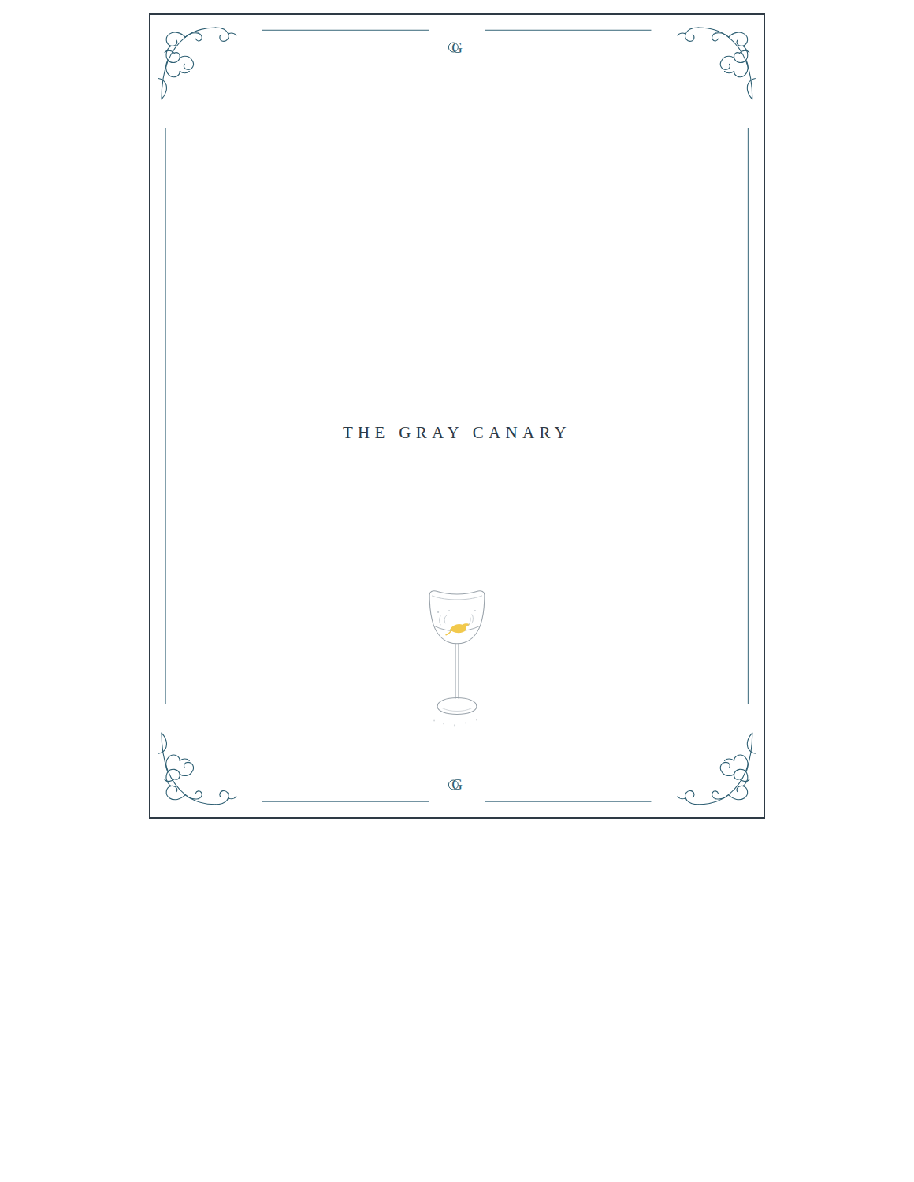G
G
The Gray Canary